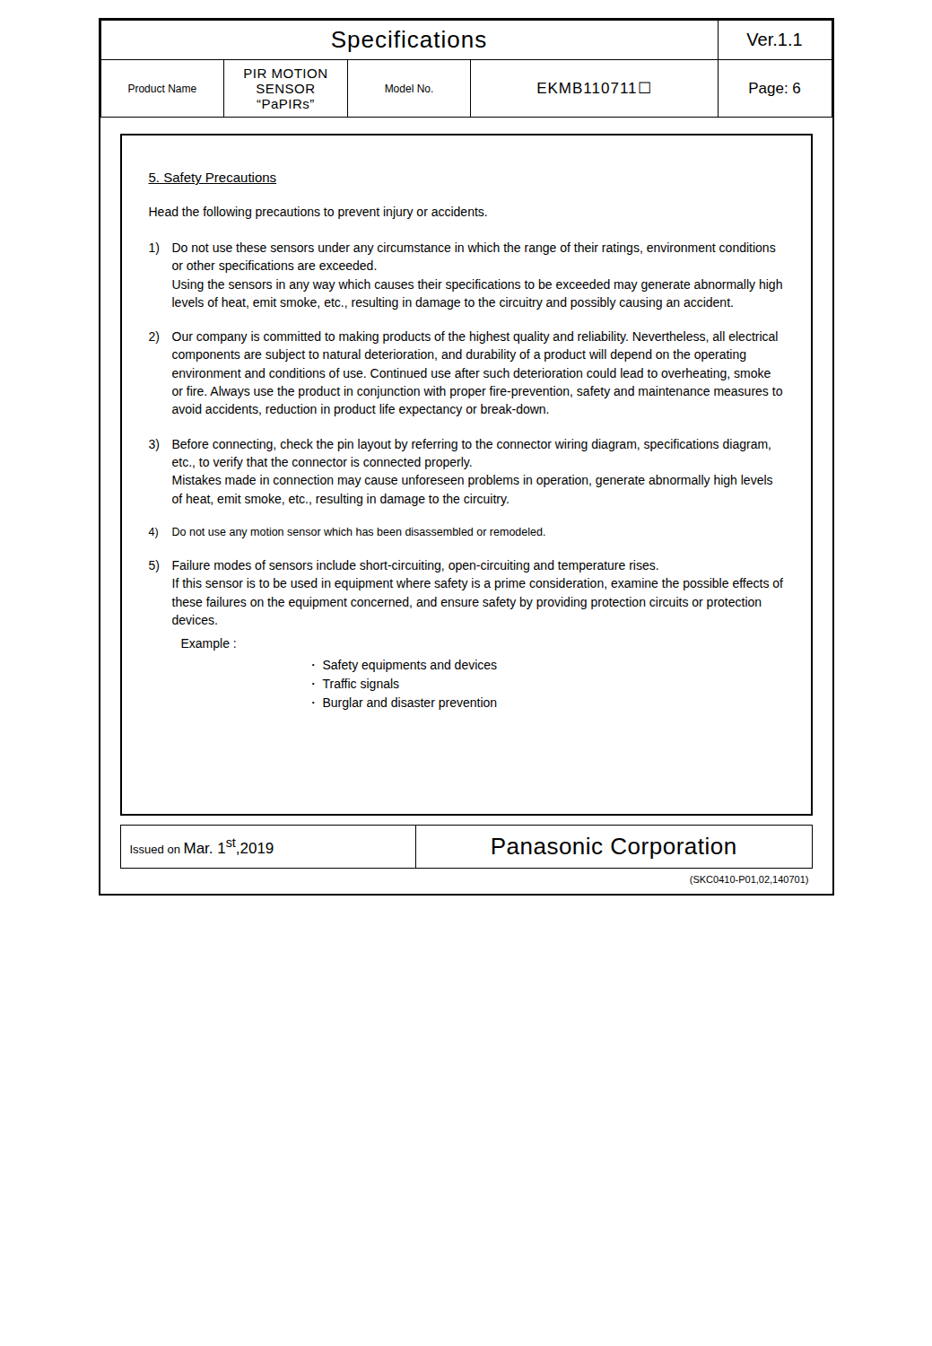| Specifications | Ver.1.1 |
| Product Name | PIR MOTION SENSOR “PaPIRs” | Model No. | EKMB110711☐ | Page: 6 |
5. Safety Precautions
Head the following precautions to prevent injury or accidents.
1) Do not use these sensors under any circumstance in which the range of their ratings, environment conditions or other specifications are exceeded.
Using the sensors in any way which causes their specifications to be exceeded may generate abnormally high levels of heat, emit smoke, etc., resulting in damage to the circuitry and possibly causing an accident.
2) Our company is committed to making products of the highest quality and reliability. Nevertheless, all electrical components are subject to natural deterioration, and durability of a product will depend on the operating environment and conditions of use. Continued use after such deterioration could lead to overheating, smoke or fire. Always use the product in conjunction with proper fire-prevention, safety and maintenance measures to avoid accidents, reduction in product life expectancy or break-down.
3) Before connecting, check the pin layout by referring to the connector wiring diagram, specifications diagram, etc., to verify that the connector is connected properly.
Mistakes made in connection may cause unforeseen problems in operation, generate abnormally high levels of heat, emit smoke, etc., resulting in damage to the circuitry.
4) Do not use any motion sensor which has been disassembled or remodeled.
5) Failure modes of sensors include short-circuiting, open-circuiting and temperature rises.
If this sensor is to be used in equipment where safety is a prime consideration, examine the possible effects of these failures on the equipment concerned, and ensure safety by providing protection circuits or protection devices.
Example :
Safety equipments and devices
Traffic signals
Burglar and disaster prevention
| Issued on Mar. 1 st ,2019 | Panasonic Corporation |
(SKC0410-P01,02,140701)